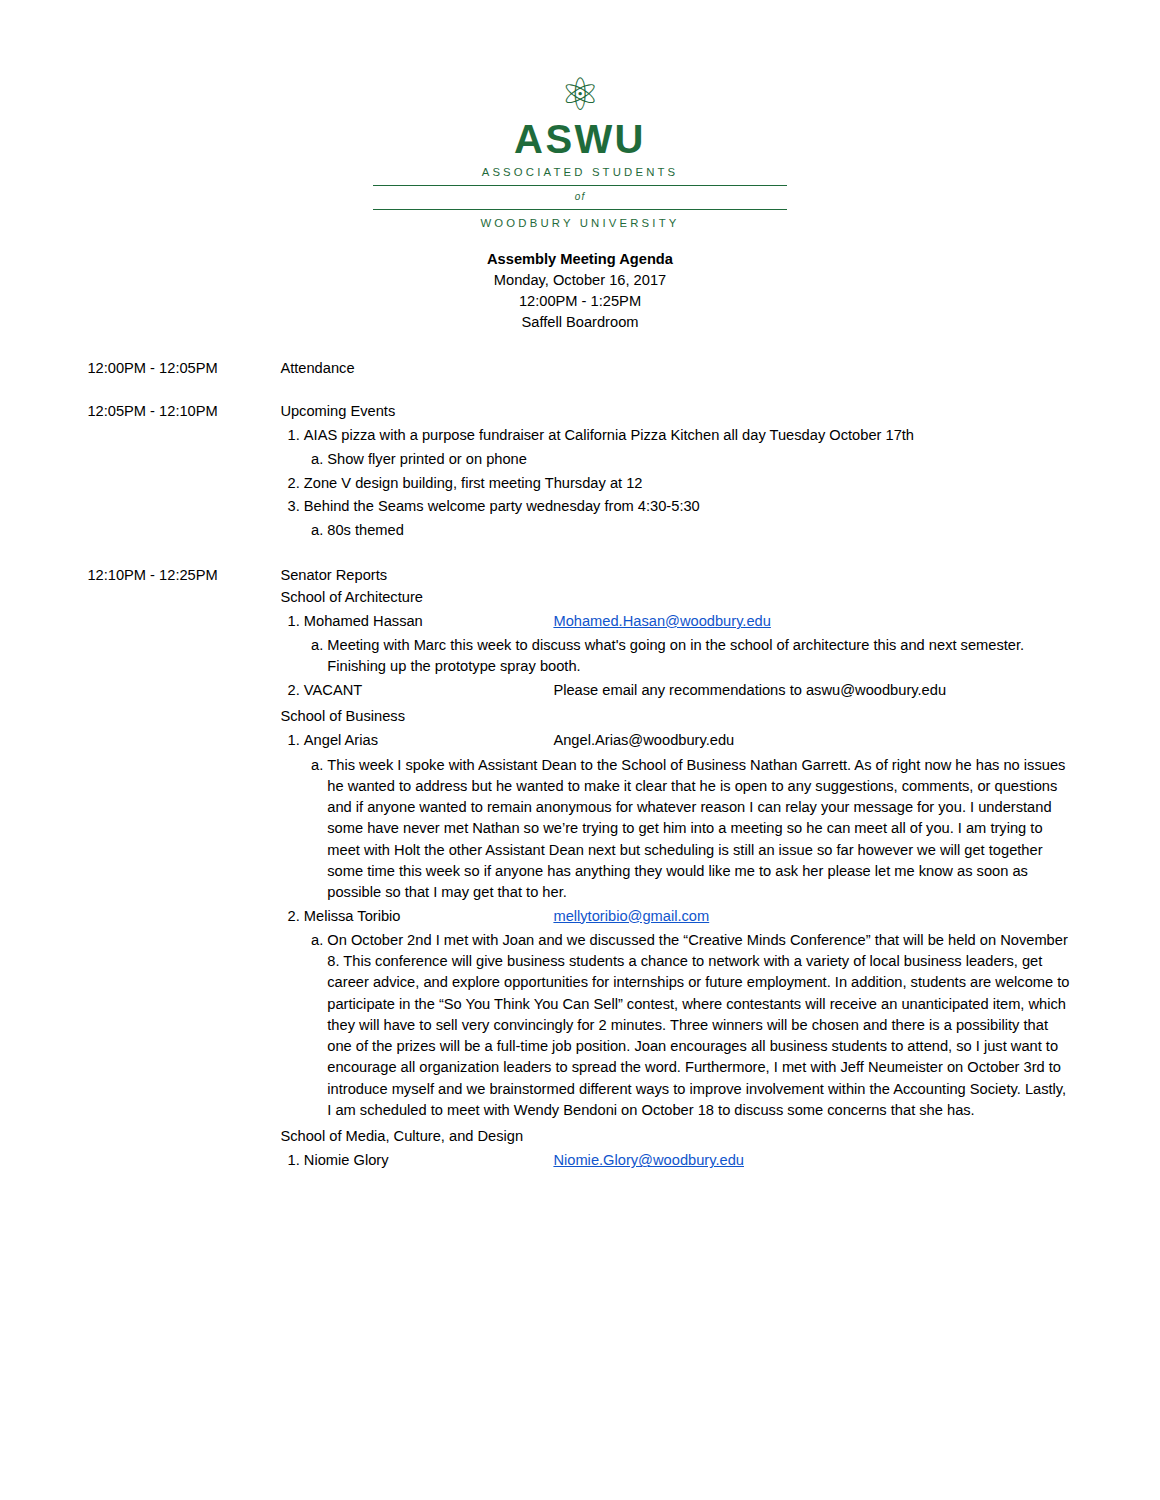⚛
ASWU
ASSOCIATED STUDENTS
of
WOODBURY UNIVERSITY
Assembly Meeting Agenda
Monday, October 16, 2017
12:00PM - 1:25PM
Saffell Boardroom
| 12:00PM - 12:05PM | Attendance |
| 12:05PM - 12:10PM | Upcoming Events AIAS pizza with a purpose fundraiser at California Pizza Kitchen all day Tuesday October 17th Show flyer printed or on phone Zone V design building, first meeting Thursday at 12 Behind the Seams welcome party wednesday from 4:30-5:30 80s themed |
| 12:10PM - 12:25PM | Senator Reports School of Architecture Mohamed Hassan Mohamed.Hasan@woodbury.edu Meeting with Marc this week to discuss what's going on in the school of architecture this and next semester. Finishing up the prototype spray booth. VACANT Please email any recommendations to aswu@woodbury.edu School of Business Angel Arias Angel.Arias@woodbury.edu This week I spoke with Assistant Dean to the School of Business Nathan Garrett. As of right now he has no issues he wanted to address but he wanted to make it clear that he is open to any suggestions, comments, or questions and if anyone wanted to remain anonymous for whatever reason I can relay your message for you. I understand some have never met Nathan so we’re trying to get him into a meeting so he can meet all of you. I am trying to meet with Holt the other Assistant Dean next but scheduling is still an issue so far however we will get together some time this week so if anyone has anything they would like me to ask her please let me know as soon as possible so that I may get that to her. Melissa Toribio mellytoribio@gmail.com On October 2nd I met with Joan and we discussed the “Creative Minds Conference” that will be held on November 8. This conference will give business students a chance to network with a variety of local business leaders, get career advice, and explore opportunities for internships or future employment. In addition, students are welcome to participate in the “So You Think You Can Sell” contest, where contestants will receive an unanticipated item, which they will have to sell very convincingly for 2 minutes. Three winners will be chosen and there is a possibility that one of the prizes will be a full-time job position. Joan encourages all business students to attend, so I just want to encourage all organization leaders to spread the word. Furthermore, I met with Jeff Neumeister on October 3rd to introduce myself and we brainstormed different ways to improve involvement within the Accounting Society. Lastly, I am scheduled to meet with Wendy Bendoni on October 18 to discuss some concerns that she has. School of Media, Culture, and Design Niomie Glory Niomie.Glory@woodbury.edu |